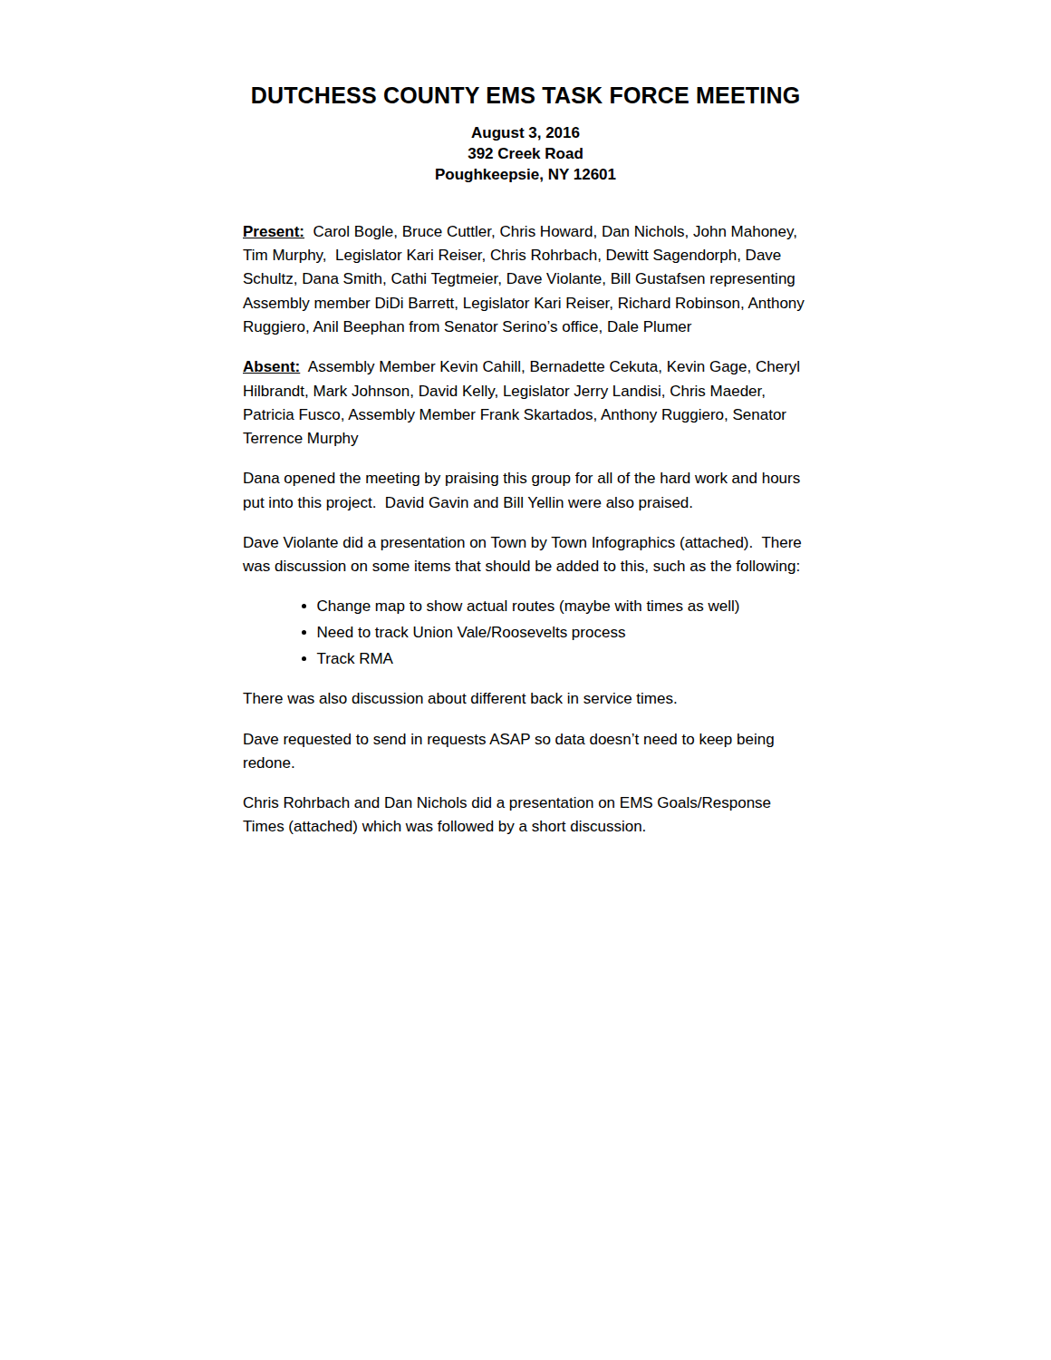DUTCHESS COUNTY EMS TASK FORCE MEETING
August 3, 2016
392 Creek Road
Poughkeepsie, NY 12601
Present: Carol Bogle, Bruce Cuttler, Chris Howard, Dan Nichols, John Mahoney, Tim Murphy, Legislator Kari Reiser, Chris Rohrbach, Dewitt Sagendorph, Dave Schultz, Dana Smith, Cathi Tegtmeier, Dave Violante, Bill Gustafsen representing Assembly member DiDi Barrett, Legislator Kari Reiser, Richard Robinson, Anthony Ruggiero, Anil Beephan from Senator Serino’s office, Dale Plumer
Absent: Assembly Member Kevin Cahill, Bernadette Cekuta, Kevin Gage, Cheryl Hilbrandt, Mark Johnson, David Kelly, Legislator Jerry Landisi, Chris Maeder, Patricia Fusco, Assembly Member Frank Skartados, Anthony Ruggiero, Senator Terrence Murphy
Dana opened the meeting by praising this group for all of the hard work and hours put into this project. David Gavin and Bill Yellin were also praised.
Dave Violante did a presentation on Town by Town Infographics (attached). There was discussion on some items that should be added to this, such as the following:
Change map to show actual routes (maybe with times as well)
Need to track Union Vale/Roosevelts process
Track RMA
There was also discussion about different back in service times.
Dave requested to send in requests ASAP so data doesn’t need to keep being redone.
Chris Rohrbach and Dan Nichols did a presentation on EMS Goals/Response Times (attached) which was followed by a short discussion.